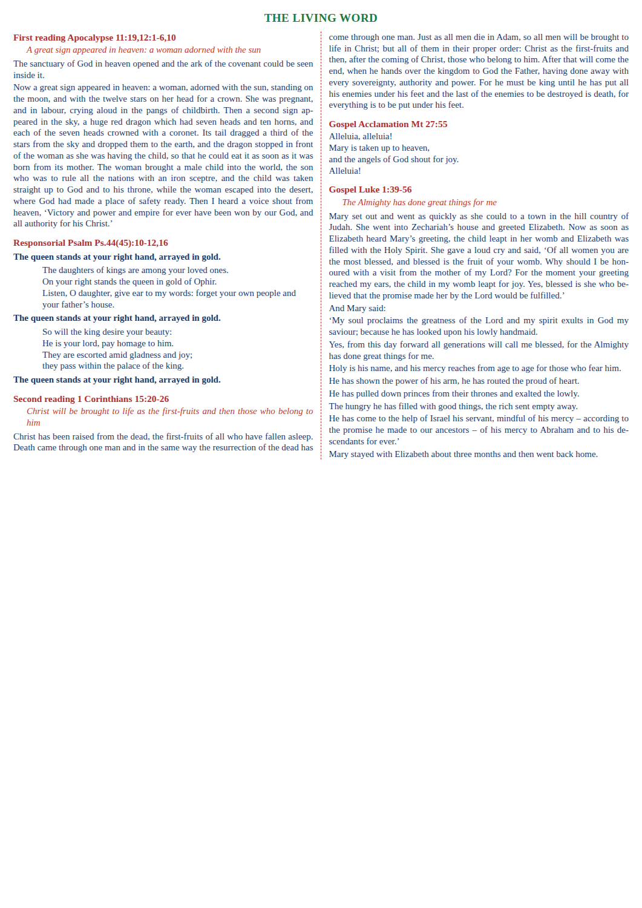THE LIVING WORD
First reading Apocalypse 11:19,12:1-6,10
A great sign appeared in heaven: a woman adorned with the sun
The sanctuary of God in heaven opened and the ark of the covenant could be seen inside it.
Now a great sign appeared in heaven: a woman, adorned with the sun, standing on the moon, and with the twelve stars on her head for a crown. She was pregnant, and in labour, crying aloud in the pangs of childbirth. Then a second sign appeared in the sky, a huge red dragon which had seven heads and ten horns, and each of the seven heads crowned with a coronet. Its tail dragged a third of the stars from the sky and dropped them to the earth, and the dragon stopped in front of the woman as she was having the child, so that he could eat it as soon as it was born from its mother. The woman brought a male child into the world, the son who was to rule all the nations with an iron sceptre, and the child was taken straight up to God and to his throne, while the woman escaped into the desert, where God had made a place of safety ready. Then I heard a voice shout from heaven, ‘Victory and power and empire for ever have been won by our God, and all authority for his Christ.’
Responsorial Psalm Ps.44(45):10-12,16
The queen stands at your right hand, arrayed in gold.
The daughters of kings are among your loved ones.
On your right stands the queen in gold of Ophir.
Listen, O daughter, give ear to my words: forget your own people and your father’s house.
The queen stands at your right hand, arrayed in gold.
So will the king desire your beauty:
He is your lord, pay homage to him.
They are escorted amid gladness and joy;
they pass within the palace of the king.
The queen stands at your right hand, arrayed in gold.
Second reading 1 Corinthians 15:20-26
Christ will be brought to life as the first-fruits and then those who belong to him
Christ has been raised from the dead, the first-fruits of all who have fallen asleep. Death came through one man and in the same way the resurrection of the dead has come through one man. Just as all men die in Adam, so all men will be brought to life in Christ; but all of them in their proper order: Christ as the first-fruits and then, after the coming of Christ, those who belong to him. After that will come the end, when he hands over the kingdom to God the Father, having done away with every sovereignty, authority and power. For he must be king until he has put all his enemies under his feet and the last of the enemies to be destroyed is death, for everything is to be put under his feet.
Gospel Acclamation Mt 27:55
Alleluia, alleluia!
Mary is taken up to heaven,
and the angels of God shout for joy.
Alleluia!
Gospel Luke 1:39-56
The Almighty has done great things for me
Mary set out and went as quickly as she could to a town in the hill country of Judah. She went into Zechariah’s house and greeted Elizabeth. Now as soon as Elizabeth heard Mary’s greeting, the child leapt in her womb and Elizabeth was filled with the Holy Spirit. She gave a loud cry and said, ‘Of all women you are the most blessed, and blessed is the fruit of your womb. Why should I be honoured with a visit from the mother of my Lord? For the moment your greeting reached my ears, the child in my womb leapt for joy. Yes, blessed is she who believed that the promise made her by the Lord would be fulfilled.’
And Mary said:
‘My soul proclaims the greatness of the Lord and my spirit exults in God my saviour; because he has looked upon his lowly handmaid.
Yes, from this day forward all generations will call me blessed, for the Almighty has done great things for me.
Holy is his name, and his mercy reaches from age to age for those who fear him.
He has shown the power of his arm, he has routed the proud of heart.
He has pulled down princes from their thrones and exalted the lowly.
The hungry he has filled with good things, the rich sent empty away.
He has come to the help of Israel his servant, mindful of his mercy – according to the promise he made to our ancestors – of his mercy to Abraham and to his descendants for ever.’
Mary stayed with Elizabeth about three months and then went back home.